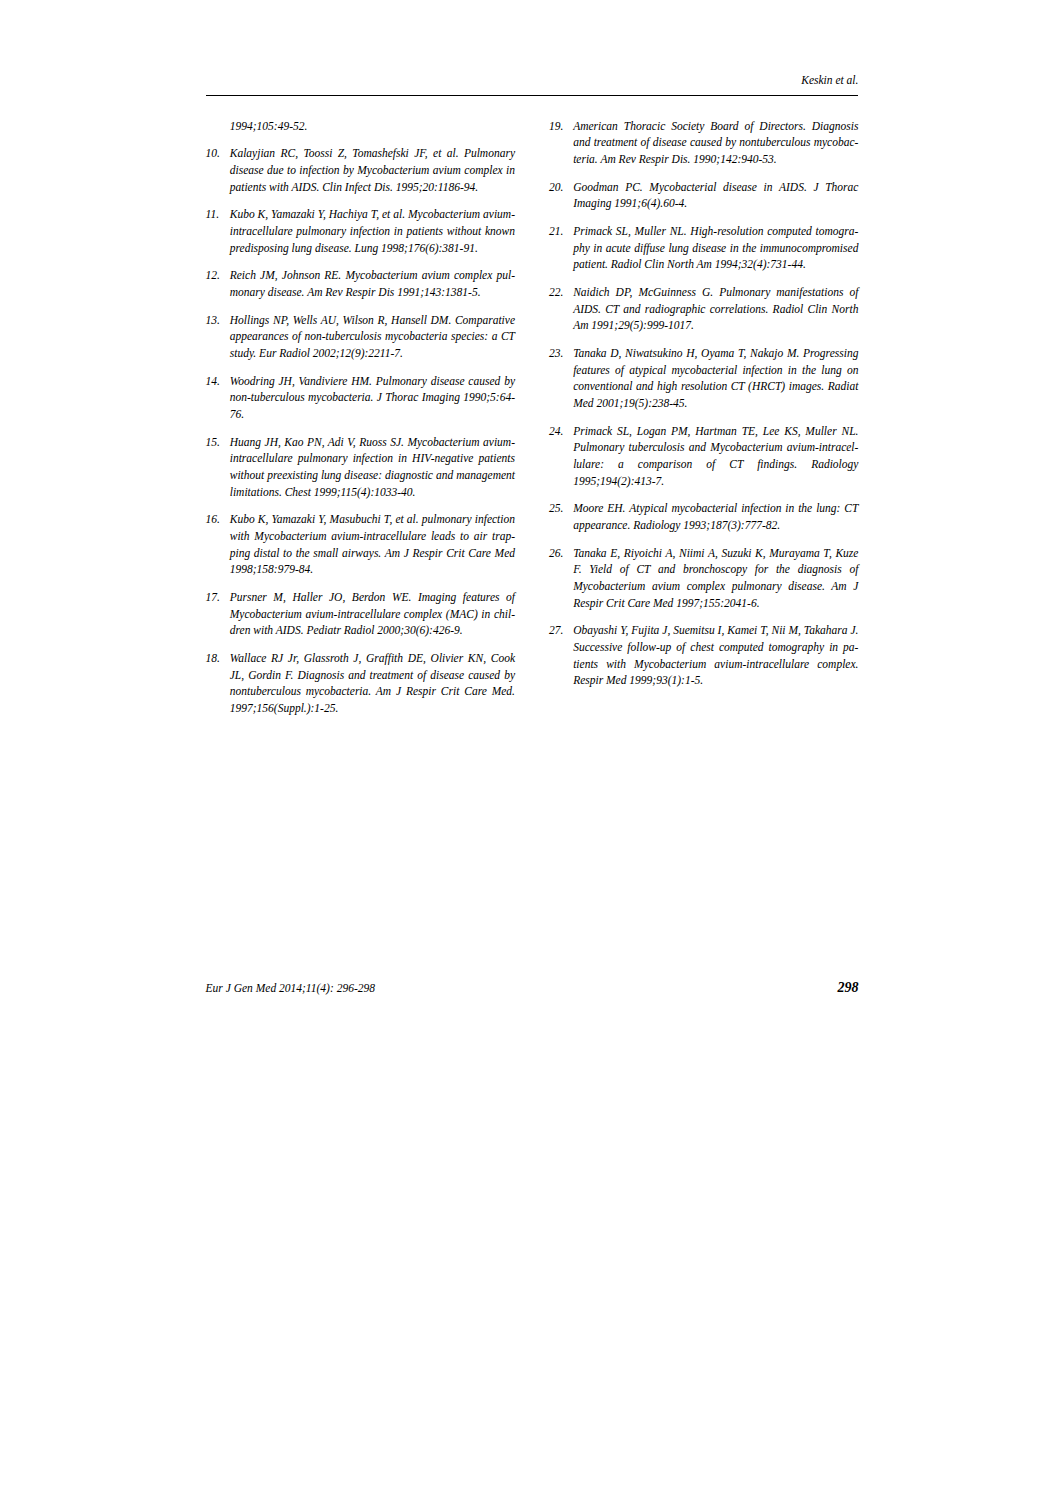Keskin et al.
1994;105:49-52.
10. Kalayjian RC, Toossi Z, Tomashefski JF, et al. Pulmonary disease due to infection by Mycobacterium avium complex in patients with AIDS. Clin Infect Dis. 1995;20:1186-94.
11. Kubo K, Yamazaki Y, Hachiya T, et al. Mycobacterium avium-intracellulare pulmonary infection in patients without known predisposing lung disease. Lung 1998;176(6):381-91.
12. Reich JM, Johnson RE. Mycobacterium avium complex pulmonary disease. Am Rev Respir Dis 1991;143:1381-5.
13. Hollings NP, Wells AU, Wilson R, Hansell DM. Comparative appearances of non-tuberculosis mycobacteria species: a CT study. Eur Radiol 2002;12(9):2211-7.
14. Woodring JH, Vandiviere HM. Pulmonary disease caused by non-tuberculous mycobacteria. J Thorac Imaging 1990;5:64-76.
15. Huang JH, Kao PN, Adi V, Ruoss SJ. Mycobacterium avium-intracellulare pulmonary infection in HIV-negative patients without preexisting lung disease: diagnostic and management limitations. Chest 1999;115(4):1033-40.
16. Kubo K, Yamazaki Y, Masubuchi T, et al. pulmonary infection with Mycobacterium avium-intracellulare leads to air trapping distal to the small airways. Am J Respir Crit Care Med 1998;158:979-84.
17. Pursner M, Haller JO, Berdon WE. Imaging features of Mycobacterium avium-intracellulare complex (MAC) in children with AIDS. Pediatr Radiol 2000;30(6):426-9.
18. Wallace RJ Jr, Glassroth J, Graffith DE, Olivier KN, Cook JL, Gordin F. Diagnosis and treatment of disease caused by nontuberculous mycobacteria. Am J Respir Crit Care Med. 1997;156(Suppl.):1-25.
19. American Thoracic Society Board of Directors. Diagnosis and treatment of disease caused by nontuberculous mycobacteria. Am Rev Respir Dis. 1990;142:940-53.
20. Goodman PC. Mycobacterial disease in AIDS. J Thorac Imaging 1991;6(4).60-4.
21. Primack SL, Muller NL. High-resolution computed tomography in acute diffuse lung disease in the immunocompromised patient. Radiol Clin North Am 1994;32(4):731-44.
22. Naidich DP, McGuinness G. Pulmonary manifestations of AIDS. CT and radiographic correlations. Radiol Clin North Am 1991;29(5):999-1017.
23. Tanaka D, Niwatsukino H, Oyama T, Nakajo M. Progressing features of atypical mycobacterial infection in the lung on conventional and high resolution CT (HRCT) images. Radiat Med 2001;19(5):238-45.
24. Primack SL, Logan PM, Hartman TE, Lee KS, Muller NL. Pulmonary tuberculosis and Mycobacterium avium-intracellulare: a comparison of CT findings. Radiology 1995;194(2):413-7.
25. Moore EH. Atypical mycobacterial infection in the lung: CT appearance. Radiology 1993;187(3):777-82.
26. Tanaka E, Riyoichi A, Niimi A, Suzuki K, Murayama T, Kuze F. Yield of CT and bronchoscopy for the diagnosis of Mycobacterium avium complex pulmonary disease. Am J Respir Crit Care Med 1997;155:2041-6.
27. Obayashi Y, Fujita J, Suemitsu I, Kamei T, Nii M, Takahara J. Successive follow-up of chest computed tomography in patients with Mycobacterium avium-intracellulare complex. Respir Med 1999;93(1):1-5.
Eur J Gen Med 2014;11(4): 296-298 298